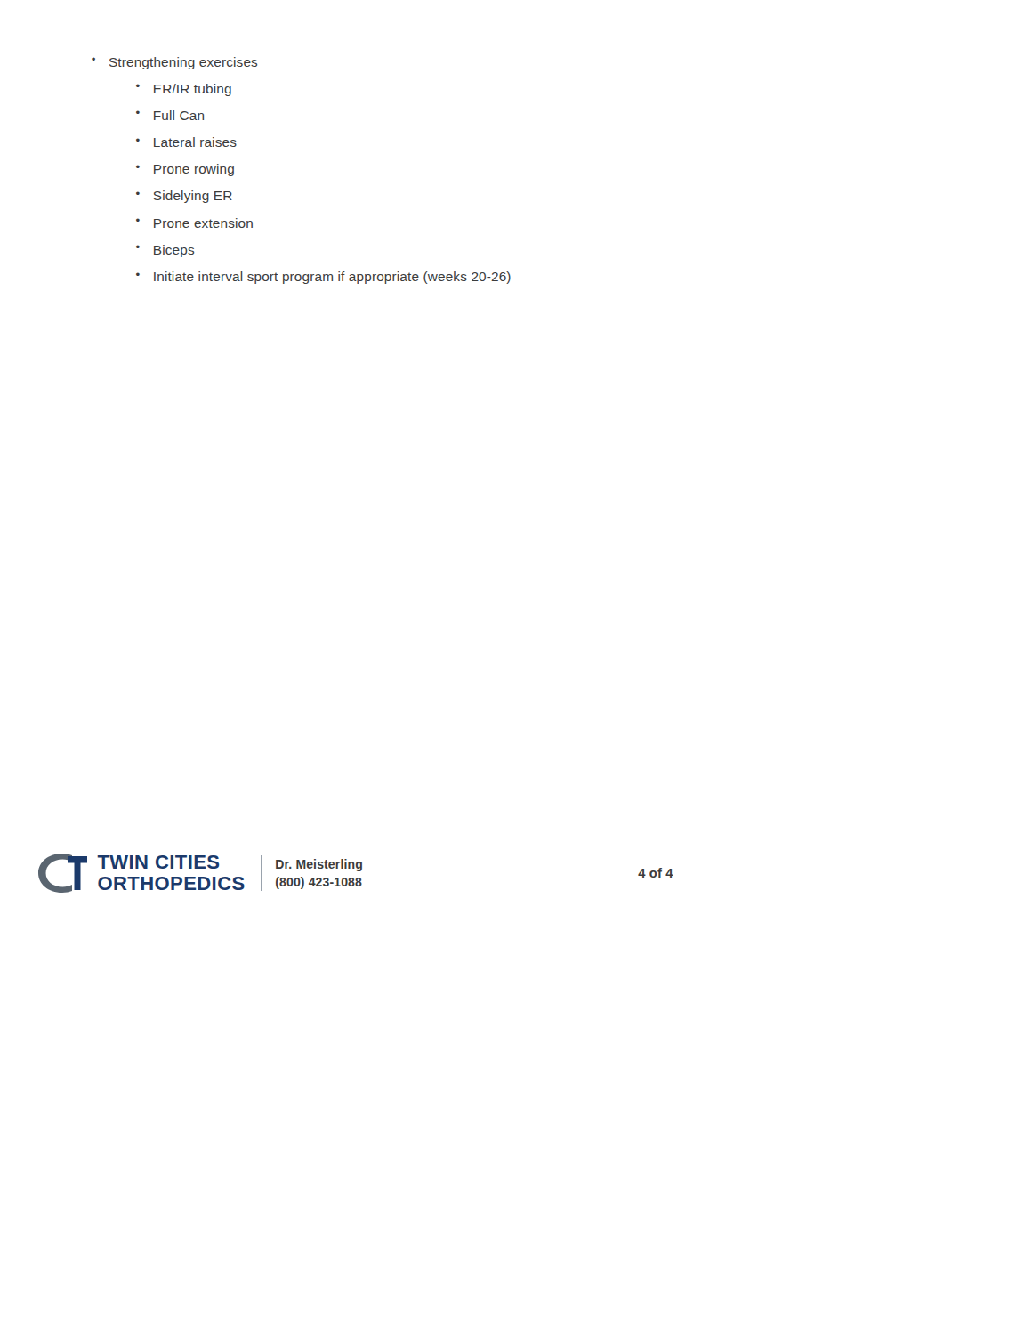Strengthening exercises
ER/IR tubing
Full Can
Lateral raises
Prone rowing
Sidelying ER
Prone extension
Biceps
Initiate interval sport program if appropriate (weeks 20-26)
TWIN CITIES
ORTHOPEDICS
Dr. Meisterling
(800) 423-1088
4 of 4